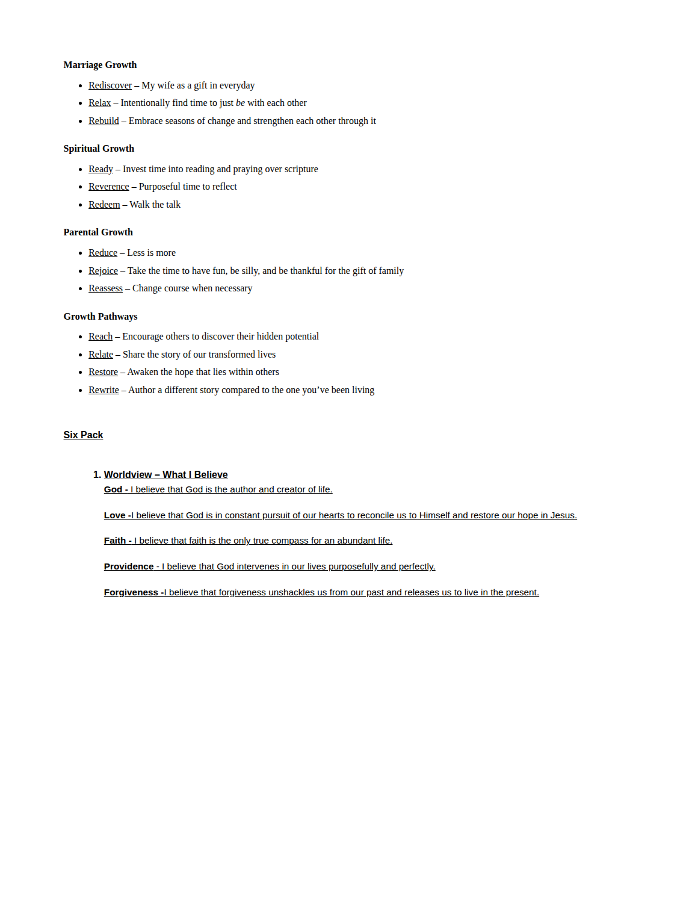Marriage Growth
Rediscover – My wife as a gift in everyday
Relax – Intentionally find time to just be with each other
Rebuild – Embrace seasons of change and strengthen each other through it
Spiritual Growth
Ready – Invest time into reading and praying over scripture
Reverence – Purposeful time to reflect
Redeem – Walk the talk
Parental Growth
Reduce – Less is more
Rejoice – Take the time to have fun, be silly, and be thankful for the gift of family
Reassess – Change course when necessary
Growth Pathways
Reach – Encourage others to discover their hidden potential
Relate – Share the story of our transformed lives
Restore – Awaken the hope that lies within others
Rewrite – Author a different story compared to the one you’ve been living
Six Pack
Worldview – What I Believe
God - I believe that God is the author and creator of life.
Love -I believe that God is in constant pursuit of our hearts to reconcile us to Himself and restore our hope in Jesus.
Faith - I believe that faith is the only true compass for an abundant life.
Providence - I believe that God intervenes in our lives purposefully and perfectly.
Forgiveness -I believe that forgiveness unshackles us from our past and releases us to live in the present.